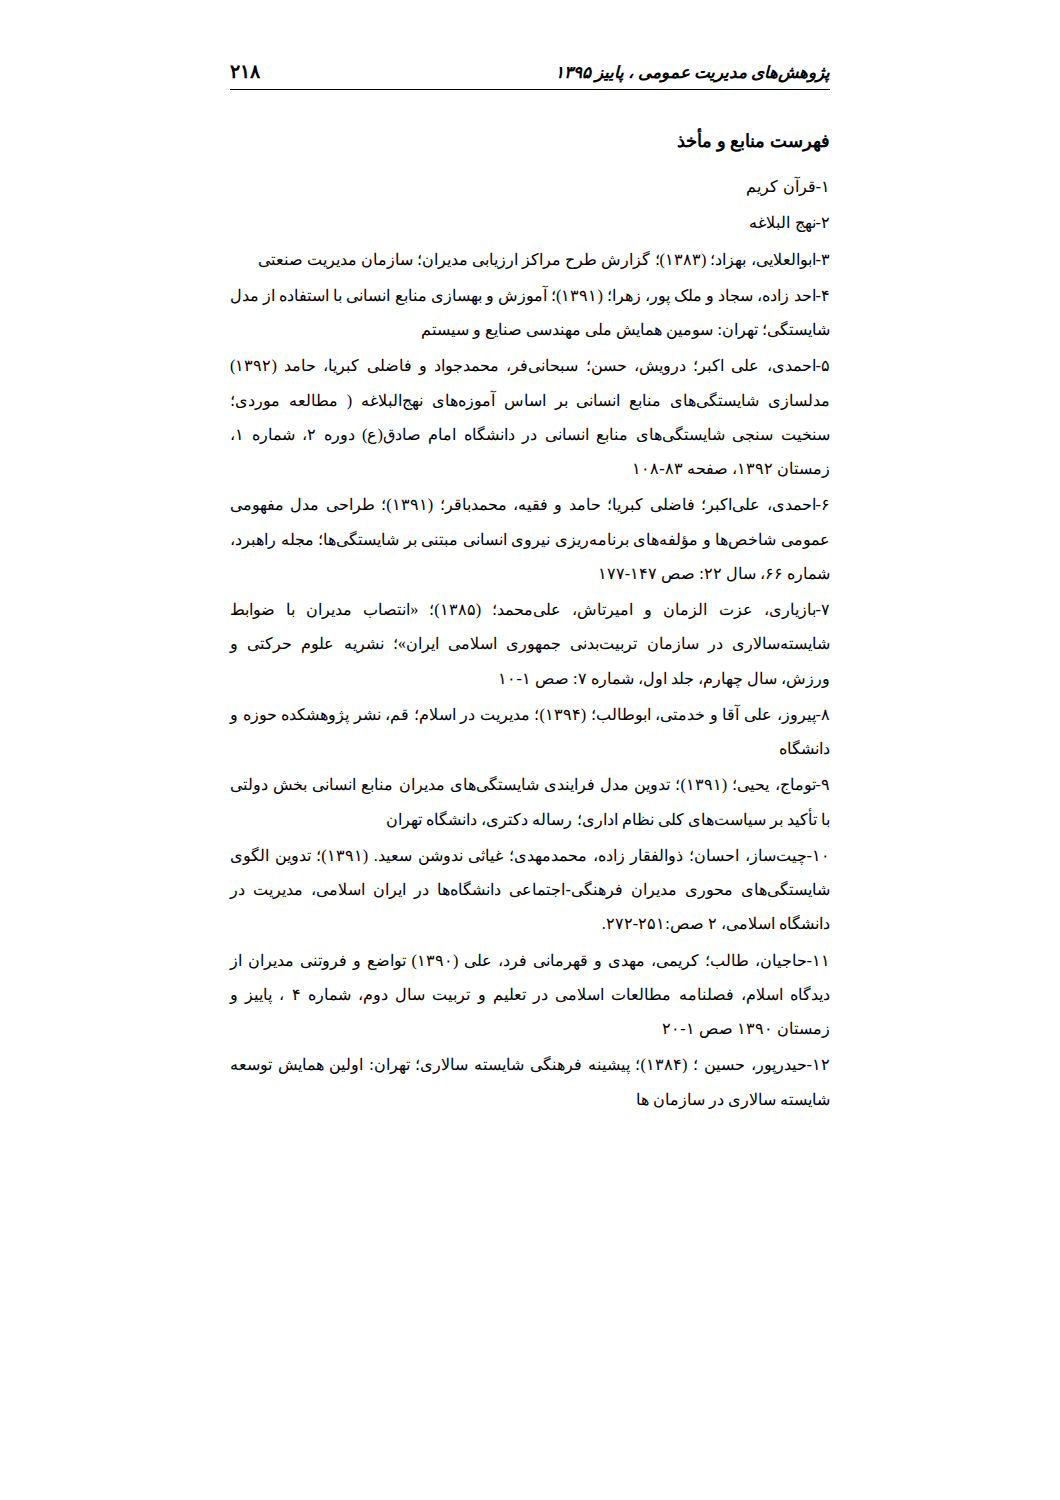پژوهش‌های مدیریت عمومی ، پاییز ۱۳۹۵ ۲۱۸
فهرست منابع و مأخذ
۱-قرآن کریم
۲-نهج البلاغه
۳-ابوالعلایی، بهزاد؛ (۱۳۸۳)؛ گزارش طرح مراکز ارزیابی مدیران؛ سازمان مدیریت صنعتی
۴-احد زاده، سجاد و ملک پور، زهرا؛ (۱۳۹۱)؛ آموزش و بهسازی منابع انسانی با استفاده از مدل شایستگی؛ تهران: سومین همایش ملی مهندسی صنایع و سیستم
۵-احمدی، علی اکبر؛ درویش، حسن؛ سبحانی‌فر، محمدجواد و فاضلی کبریا، حامد (۱۳۹۲) مدلسازی شایستگی‌های منابع انسانی بر اساس آموزه‌های نهج‌البلاغه ( مطالعه موردی؛ سنخیت سنجی شایستگی‌های منابع انسانی در دانشگاه امام صادق(ع) دوره ۲، شماره ۱، زمستان ۱۳۹۲، صفحه ۸۳-۱۰۸
۶-احمدی، علی‌اکبر؛ فاضلی کبریا؛ حامد و فقیه، محمدباقر؛ (۱۳۹۱)؛ طراحی مدل مفهومی عمومی شاخص‌ها و مؤلفه‌های برنامه‌ریزی نیروی انسانی مبتنی بر شایستگی‌ها؛ مجله راهبرد، شماره ۶۶، سال ۲۲: صص ۱۴۷-۱۷۷
۷-بازیاری، عزت الزمان و امیرتاش، علی‌محمد؛ (۱۳۸۵)؛ «انتصاب مدیران با ضوابط شایسته‌سالاری در سازمان تربیت‌بدنی جمهوری اسلامی ایران»؛ نشریه علوم حرکتی و ورزش، سال چهارم، جلد اول، شماره ۷: صص ۱-۱۰
۸-پیروز، علی آقا و خدمتی، ابوطالب؛ (۱۳۹۴)؛ مدیریت در اسلام؛ قم، نشر پژوهشکده حوزه و دانشگاه
۹-توماج، یحیی؛ (۱۳۹۱)؛ تدوین مدل فرایندی شایستگی‌های مدیران منابع انسانی بخش دولتی با تأکید بر سیاست‌های کلی نظام اداری؛ رساله دکتری، دانشگاه تهران
۱۰-چیت‌ساز، احسان؛ ذوالفقار زاده، محمدمهدی؛ غیاثی ندوشن سعید. (۱۳۹۱)؛ تدوین الگوی شایستگی‌های محوری مدیران فرهنگی-اجتماعی دانشگاه‌ها در ایران اسلامی، مدیریت در دانشگاه اسلامی، ۲ صص:۲۵۱-۲۷۲.
۱۱-حاجیان، طالب؛ کریمی، مهدی و قهرمانی فرد، علی (۱۳۹۰) تواضع و فروتنی مدیران از دیدگاه اسلام، فصلنامه مطالعات اسلامی در تعلیم و تربیت سال دوم، شماره ۴ ، پاییز و زمستان ۱۳۹۰ صص ۱-۲۰
۱۲-حیدرپور، حسین ؛ (۱۳۸۴)؛ پیشینه فرهنگی شایسته سالاری؛ تهران: اولین همایش توسعه شایسته سالاری در سازمان ها